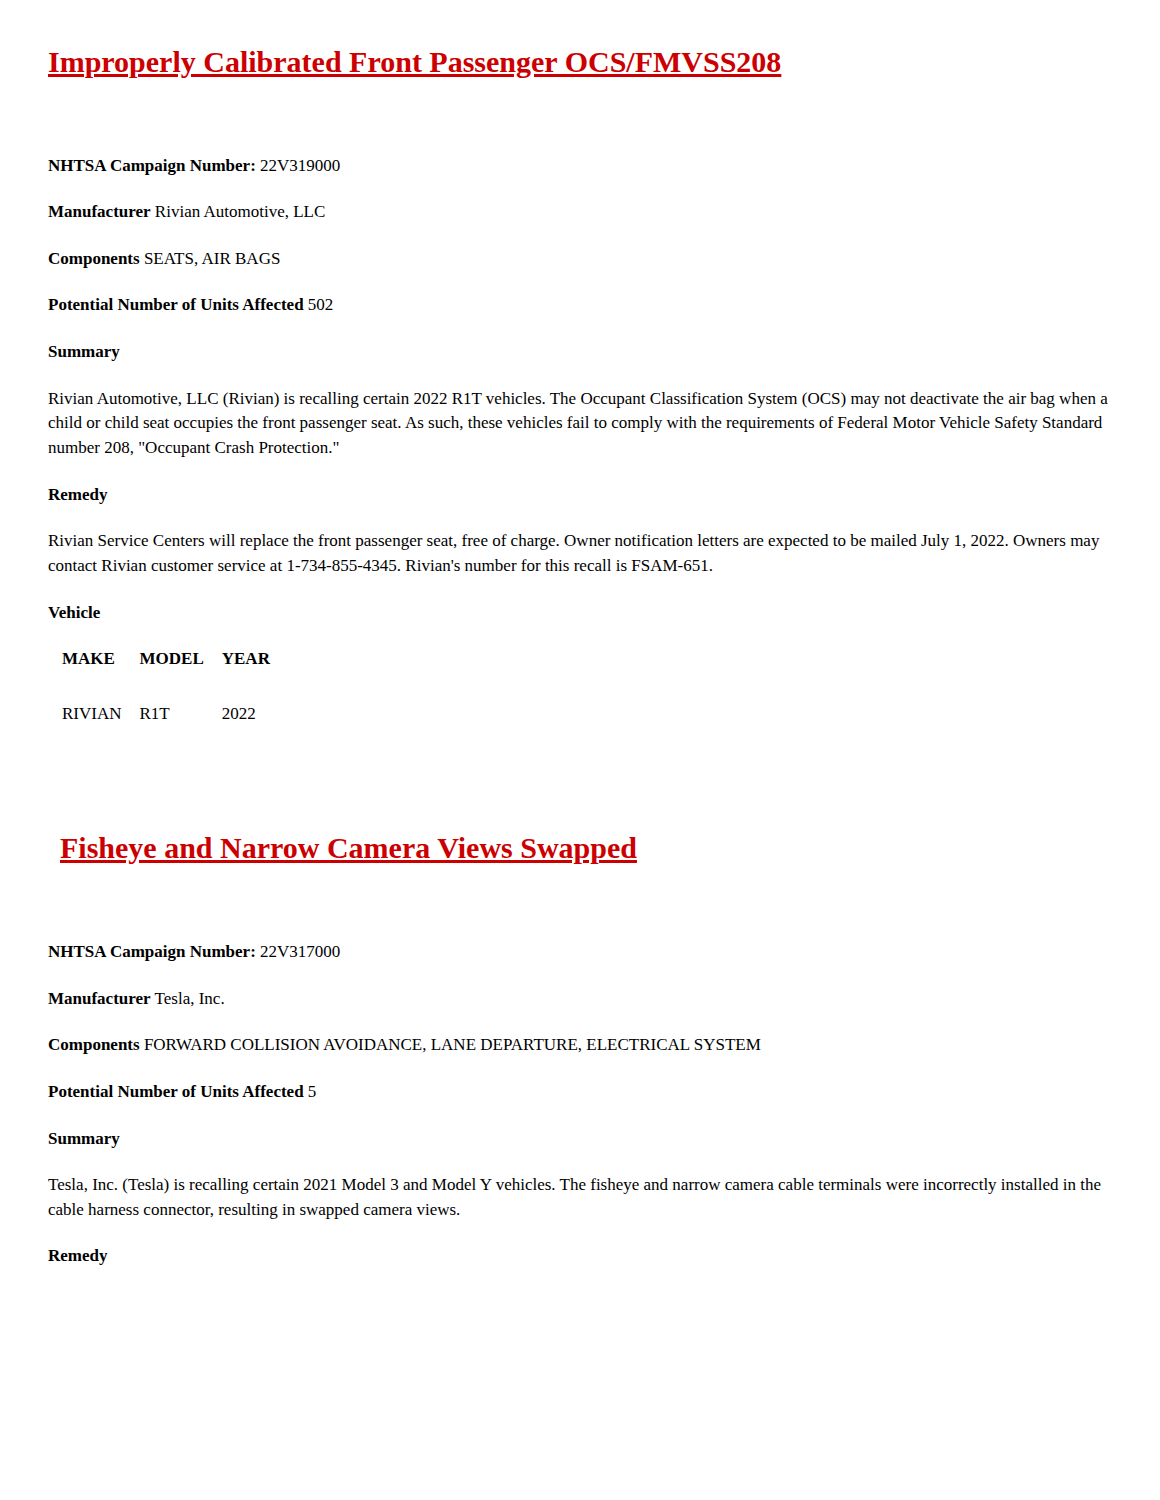Improperly Calibrated Front Passenger OCS/FMVSS208
NHTSA Campaign Number: 22V319000
Manufacturer Rivian Automotive, LLC
Components SEATS, AIR BAGS
Potential Number of Units Affected 502
Summary
Rivian Automotive, LLC (Rivian) is recalling certain 2022 R1T vehicles. The Occupant Classification System (OCS) may not deactivate the air bag when a child or child seat occupies the front passenger seat. As such, these vehicles fail to comply with the requirements of Federal Motor Vehicle Safety Standard number 208, "Occupant Crash Protection."
Remedy
Rivian Service Centers will replace the front passenger seat, free of charge. Owner notification letters are expected to be mailed July 1, 2022. Owners may contact Rivian customer service at 1-734-855-4345. Rivian's number for this recall is FSAM-651.
Vehicle
| MAKE | MODEL | YEAR |
| --- | --- | --- |
| RIVIAN | R1T | 2022 |
Fisheye and Narrow Camera Views Swapped
NHTSA Campaign Number: 22V317000
Manufacturer Tesla, Inc.
Components FORWARD COLLISION AVOIDANCE, LANE DEPARTURE, ELECTRICAL SYSTEM
Potential Number of Units Affected 5
Summary
Tesla, Inc. (Tesla) is recalling certain 2021 Model 3 and Model Y vehicles. The fisheye and narrow camera cable terminals were incorrectly installed in the cable harness connector, resulting in swapped camera views.
Remedy